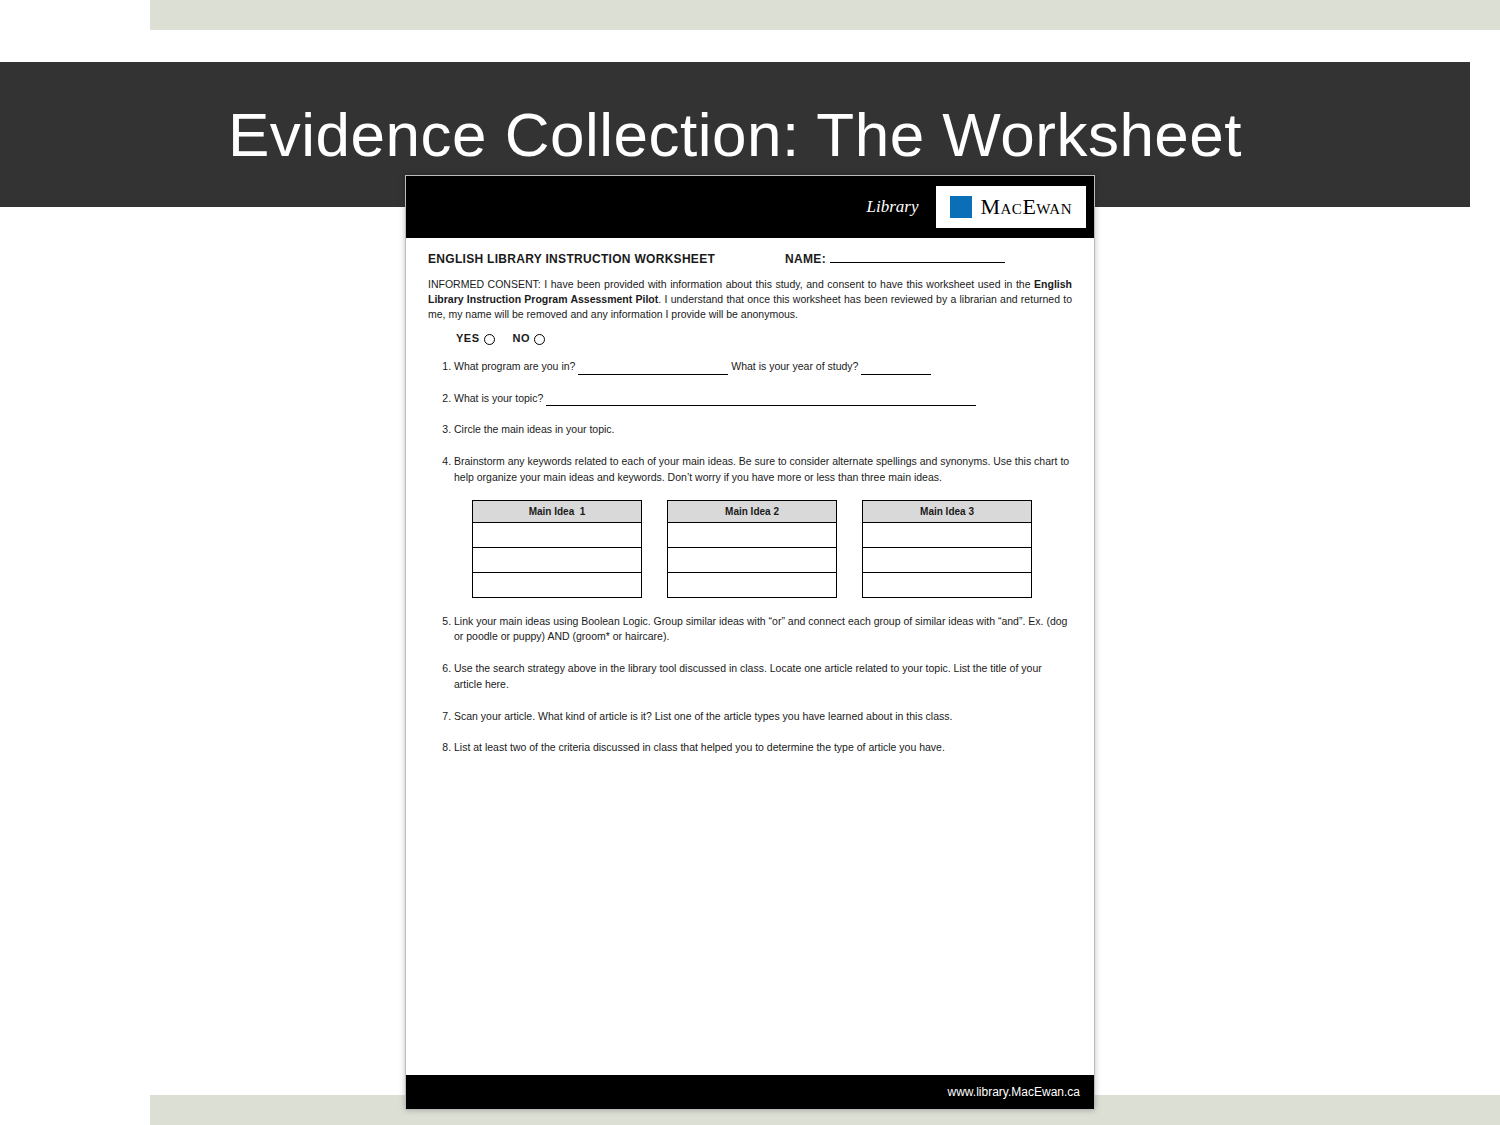Evidence Collection: The Worksheet
Library
MACEWAN
ENGLISH LIBRARY INSTRUCTION WORKSHEET NAME:
INFORMED CONSENT: I have been provided with information about this study, and consent to have this worksheet used in the English Library Instruction Program Assessment Pilot. I understand that once this worksheet has been reviewed by a librarian and returned to me, my name will be removed and any information I provide will be anonymous.
YES NO
What program are you in? What is your year of study?
What is your topic?
Circle the main ideas in your topic.
Brainstorm any keywords related to each of your main ideas. Be sure to consider alternate spellings and synonyms. Use this chart to help organize your main ideas and keywords. Don’t worry if you have more or less than three main ideas.
| Main Idea 1 |
| --- |
| Main Idea 2 |
| --- |
| Main Idea 3 |
| --- |
Link your main ideas using Boolean Logic. Group similar ideas with “or” and connect each group of similar ideas with “and”. Ex. (dog or poodle or puppy) AND (groom* or haircare).
Use the search strategy above in the library tool discussed in class. Locate one article related to your topic. List the title of your article here.
Scan your article. What kind of article is it? List one of the article types you have learned about in this class.
List at least two of the criteria discussed in class that helped you to determine the type of article you have.
www.library.MacEwan.ca